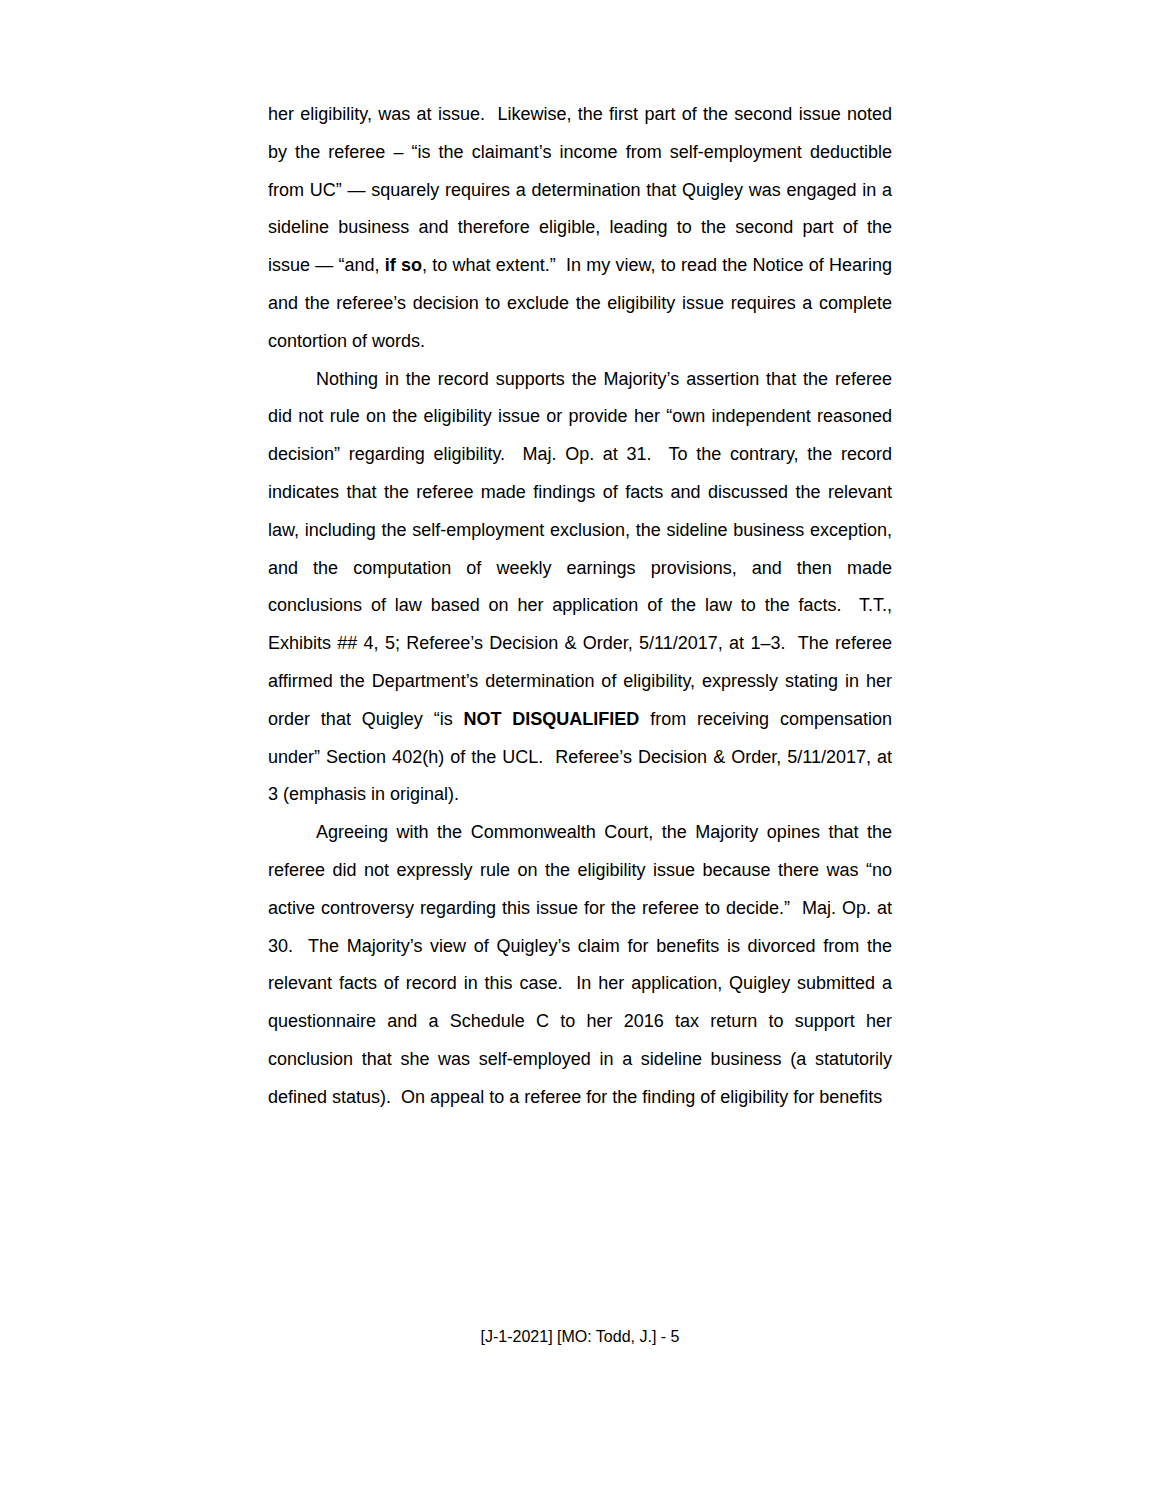her eligibility, was at issue. Likewise, the first part of the second issue noted by the referee – “is the claimant’s income from self-employment deductible from UC” — squarely requires a determination that Quigley was engaged in a sideline business and therefore eligible, leading to the second part of the issue — “and, if so, to what extent.” In my view, to read the Notice of Hearing and the referee’s decision to exclude the eligibility issue requires a complete contortion of words.
Nothing in the record supports the Majority’s assertion that the referee did not rule on the eligibility issue or provide her “own independent reasoned decision” regarding eligibility. Maj. Op. at 31. To the contrary, the record indicates that the referee made findings of facts and discussed the relevant law, including the self-employment exclusion, the sideline business exception, and the computation of weekly earnings provisions, and then made conclusions of law based on her application of the law to the facts. T.T., Exhibits ## 4, 5; Referee’s Decision & Order, 5/11/2017, at 1–3. The referee affirmed the Department’s determination of eligibility, expressly stating in her order that Quigley “is NOT DISQUALIFIED from receiving compensation under” Section 402(h) of the UCL. Referee’s Decision & Order, 5/11/2017, at 3 (emphasis in original).
Agreeing with the Commonwealth Court, the Majority opines that the referee did not expressly rule on the eligibility issue because there was “no active controversy regarding this issue for the referee to decide.” Maj. Op. at 30. The Majority’s view of Quigley’s claim for benefits is divorced from the relevant facts of record in this case. In her application, Quigley submitted a questionnaire and a Schedule C to her 2016 tax return to support her conclusion that she was self-employed in a sideline business (a statutorily defined status). On appeal to a referee for the finding of eligibility for benefits
[J-1-2021] [MO: Todd, J.] - 5